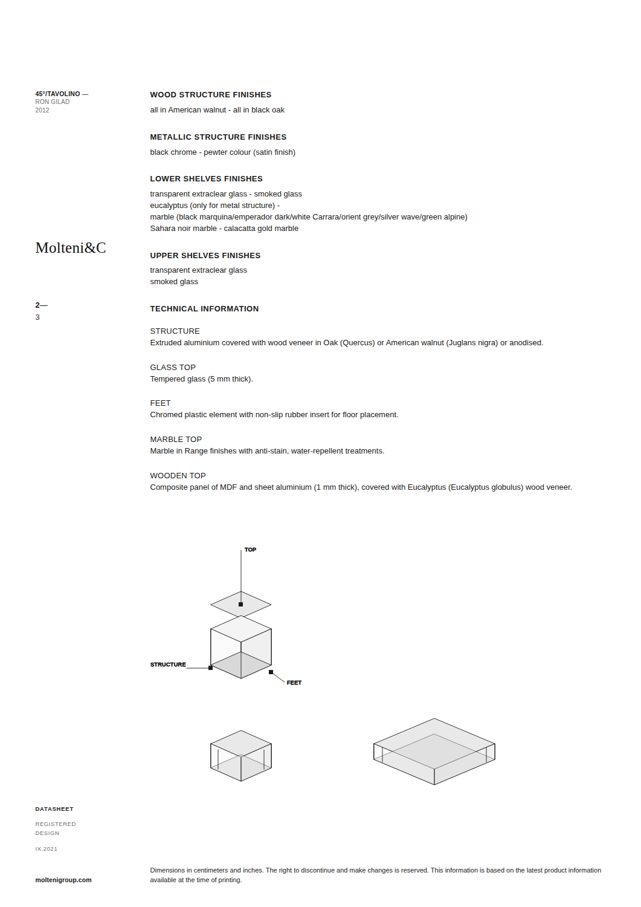45°/TAVOLINO —
RON GILAD
2012
Molteni&C
2— 3
Wood structure finishes
all in American walnut - all in black oak
Metallic structure finishes
black chrome - pewter colour (satin finish)
Lower shelves finishes
transparent extraclear glass - smoked glass
eucalyptus (only for metal structure) -
marble (black marquina/emperador dark/white Carrara/orient grey/silver wave/green alpine)
Sahara noir marble - calacatta gold marble
Upper shelves finishes
transparent extraclear glass
smoked glass
Technical information
Structure
Extruded aluminium covered with wood veneer in Oak (Quercus) or American walnut (Juglans nigra) or anodised.
Glass top
Tempered glass (5 mm thick).
Feet
Chromed plastic element with non-slip rubber insert for floor placement.
Marble top
Marble in Range finishes with anti-stain, water-repellent treatments.
Wooden top
Composite panel of MDF and sheet aluminium (1 mm thick), covered with Eucalyptus (Eucalyptus globulus) wood veneer.
TOP STRUCTURE FEET
DATASHEET
REGISTERED
DESIGN
IX.2021
moltenigroup.com
Dimensions in centimeters and inches. The right to discontinue and make changes is reserved. This information is based on the latest product information available at the time of printing.